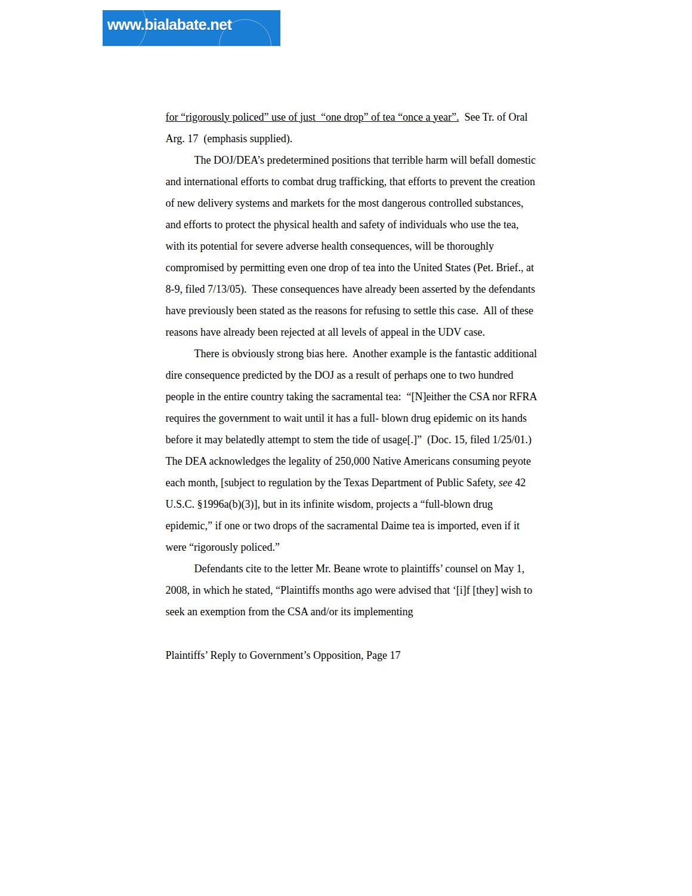www.bialabate.net
for “rigorously policed” use of just “one drop” of tea “once a year”. See Tr. of Oral Arg. 17 (emphasis supplied).
The DOJ/DEA’s predetermined positions that terrible harm will befall domestic and international efforts to combat drug trafficking, that efforts to prevent the creation of new delivery systems and markets for the most dangerous controlled substances, and efforts to protect the physical health and safety of individuals who use the tea, with its potential for severe adverse health consequences, will be thoroughly compromised by permitting even one drop of tea into the United States (Pet. Brief., at 8-9, filed 7/13/05). These consequences have already been asserted by the defendants have previously been stated as the reasons for refusing to settle this case. All of these reasons have already been rejected at all levels of appeal in the UDV case.
There is obviously strong bias here. Another example is the fantastic additional dire consequence predicted by the DOJ as a result of perhaps one to two hundred people in the entire country taking the sacramental tea: “[N]either the CSA nor RFRA requires the government to wait until it has a full- blown drug epidemic on its hands before it may belatedly attempt to stem the tide of usage[.]” (Doc. 15, filed 1/25/01.) The DEA acknowledges the legality of 250,000 Native Americans consuming peyote each month, [subject to regulation by the Texas Department of Public Safety, see 42 U.S.C. §1996a(b)(3)], but in its infinite wisdom, projects a “full-blown drug epidemic,” if one or two drops of the sacramental Daime tea is imported, even if it were “rigorously policed.”
Defendants cite to the letter Mr. Beane wrote to plaintiffs’ counsel on May 1, 2008, in which he stated, “Plaintiffs months ago were advised that ‘[i]f [they] wish to seek an exemption from the CSA and/or its implementing
Plaintiffs’ Reply to Government’s Opposition, Page 17